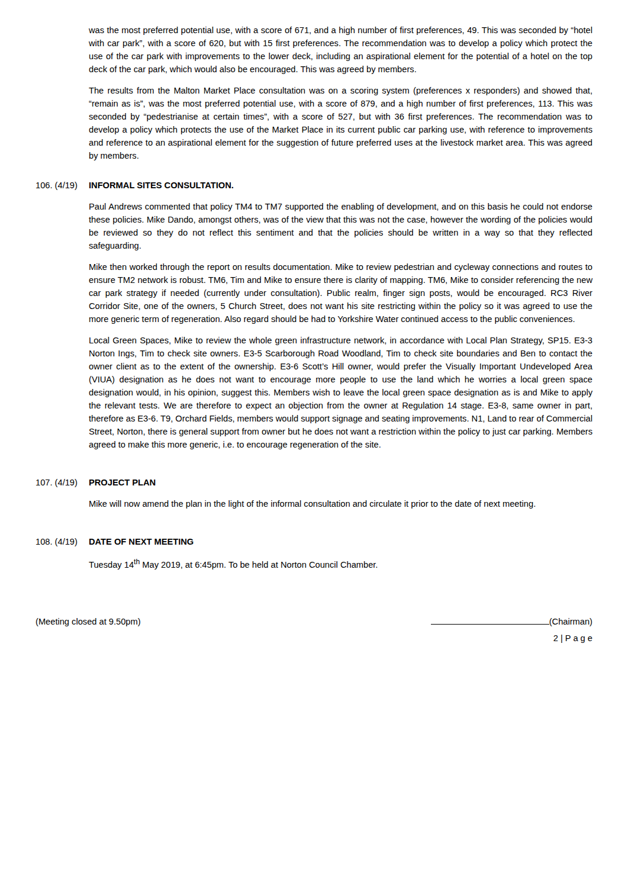was the most preferred potential use, with a score of 671, and a high number of first preferences, 49. This was seconded by “hotel with car park”, with a score of 620, but with 15 first preferences. The recommendation was to develop a policy which protect the use of the car park with improvements to the lower deck, including an aspirational element for the potential of a hotel on the top deck of the car park, which would also be encouraged. This was agreed by members.
The results from the Malton Market Place consultation was on a scoring system (preferences x responders) and showed that, “remain as is”, was the most preferred potential use, with a score of 879, and a high number of first preferences, 113. This was seconded by “pedestrianise at certain times”, with a score of 527, but with 36 first preferences. The recommendation was to develop a policy which protects the use of the Market Place in its current public car parking use, with reference to improvements and reference to an aspirational element for the suggestion of future preferred uses at the livestock market area. This was agreed by members.
106. (4/19)
INFORMAL SITES CONSULTATION.
Paul Andrews commented that policy TM4 to TM7 supported the enabling of development, and on this basis he could not endorse these policies. Mike Dando, amongst others, was of the view that this was not the case, however the wording of the policies would be reviewed so they do not reflect this sentiment and that the policies should be written in a way so that they reflected safeguarding.
Mike then worked through the report on results documentation. Mike to review pedestrian and cycleway connections and routes to ensure TM2 network is robust. TM6, Tim and Mike to ensure there is clarity of mapping. TM6, Mike to consider referencing the new car park strategy if needed (currently under consultation). Public realm, finger sign posts, would be encouraged. RC3 River Corridor Site, one of the owners, 5 Church Street, does not want his site restricting within the policy so it was agreed to use the more generic term of regeneration. Also regard should be had to Yorkshire Water continued access to the public conveniences.
Local Green Spaces, Mike to review the whole green infrastructure network, in accordance with Local Plan Strategy, SP15. E3-3 Norton Ings, Tim to check site owners. E3-5 Scarborough Road Woodland, Tim to check site boundaries and Ben to contact the owner client as to the extent of the ownership. E3-6 Scott’s Hill owner, would prefer the Visually Important Undeveloped Area (VIUA) designation as he does not want to encourage more people to use the land which he worries a local green space designation would, in his opinion, suggest this. Members wish to leave the local green space designation as is and Mike to apply the relevant tests. We are therefore to expect an objection from the owner at Regulation 14 stage. E3-8, same owner in part, therefore as E3-6. T9, Orchard Fields, members would support signage and seating improvements. N1, Land to rear of Commercial Street, Norton, there is general support from owner but he does not want a restriction within the policy to just car parking. Members agreed to make this more generic, i.e. to encourage regeneration of the site.
107. (4/19)
PROJECT PLAN
Mike will now amend the plan in the light of the informal consultation and circulate it prior to the date of next meeting.
108. (4/19)
DATE OF NEXT MEETING
Tuesday 14th May 2019, at 6:45pm. To be held at Norton Council Chamber.
(Meeting closed at 9.50pm)
(Chairman)
2 | P a g e